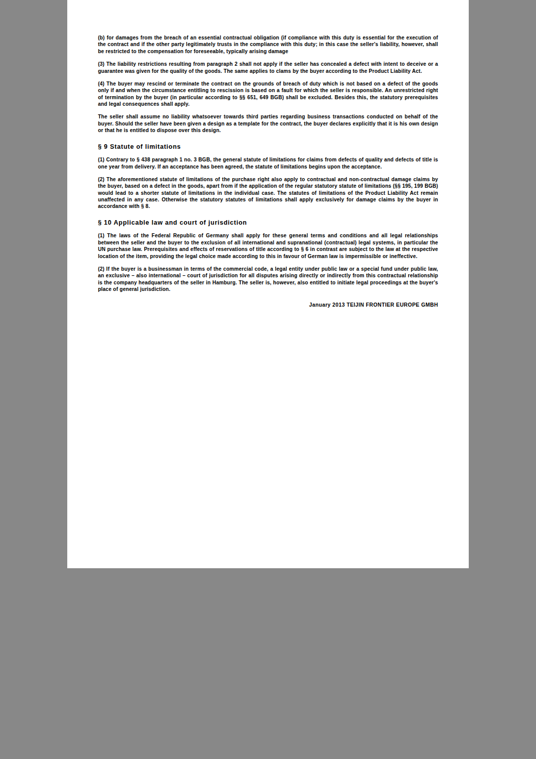(b) for damages from the breach of an essential contractual obligation (if compliance with this duty is essential for the execution of the contract and if the other party legitimately trusts in the compliance with this duty; in this case the seller's liability, however, shall be restricted to the compensation for foreseeable, typically arising damage
(3) The liability restrictions resulting from paragraph 2 shall not apply if the seller has concealed a defect with intent to deceive or a guarantee was given for the quality of the goods. The same applies to clams by the buyer according to the Product Liability Act.
(4) The buyer may rescind or terminate the contract on the grounds of breach of duty which is not based on a defect of the goods only if and when the circumstance entitling to rescission is based on a fault for which the seller is responsible. An unrestricted right of termination by the buyer (in particular according to §§ 651, 649 BGB) shall be excluded. Besides this, the statutory prerequisites and legal consequences shall apply.
The seller shall assume no liability whatsoever towards third parties regarding business transactions conducted on behalf of the buyer. Should the seller have been given a design as a template for the contract, the buyer declares explicitly that it is his own design or that he is entitled to dispose over this design.
§ 9 Statute of limitations
(1) Contrary to § 438 paragraph 1 no. 3 BGB, the general statute of limitations for claims from defects of quality and defects of title is one year from delivery. If an acceptance has been agreed, the statute of limitations begins upon the acceptance.
(2) The aforementioned statute of limitations of the purchase right also apply to contractual and non-contractual damage claims by the buyer, based on a defect in the goods, apart from if the application of the regular statutory statute of limitations (§§ 195, 199 BGB) would lead to a shorter statute of limitations in the individual case. The statutes of limitations of the Product Liability Act remain unaffected in any case. Otherwise the statutory statutes of limitations shall apply exclusively for damage claims by the buyer in accordance with § 8.
§ 10 Applicable law and court of jurisdiction
(1) The laws of the Federal Republic of Germany shall apply for these general terms and conditions and all legal relationships between the seller and the buyer to the exclusion of all international and supranational (contractual) legal systems, in particular the UN purchase law. Prerequisites and effects of reservations of title according to § 6 in contrast are subject to the law at the respective location of the item, providing the legal choice made according to this in favour of German law is impermissible or ineffective.
(2) If the buyer is a businessman in terms of the commercial code, a legal entity under public law or a special fund under public law, an exclusive – also international – court of jurisdiction for all disputes arising directly or indirectly from this contractual relationship is the company headquarters of the seller in Hamburg. The seller is, however, also entitled to initiate legal proceedings at the buyer's place of general jurisdiction.
January 2013 TEIJIN FRONTIER EUROPE GMBH